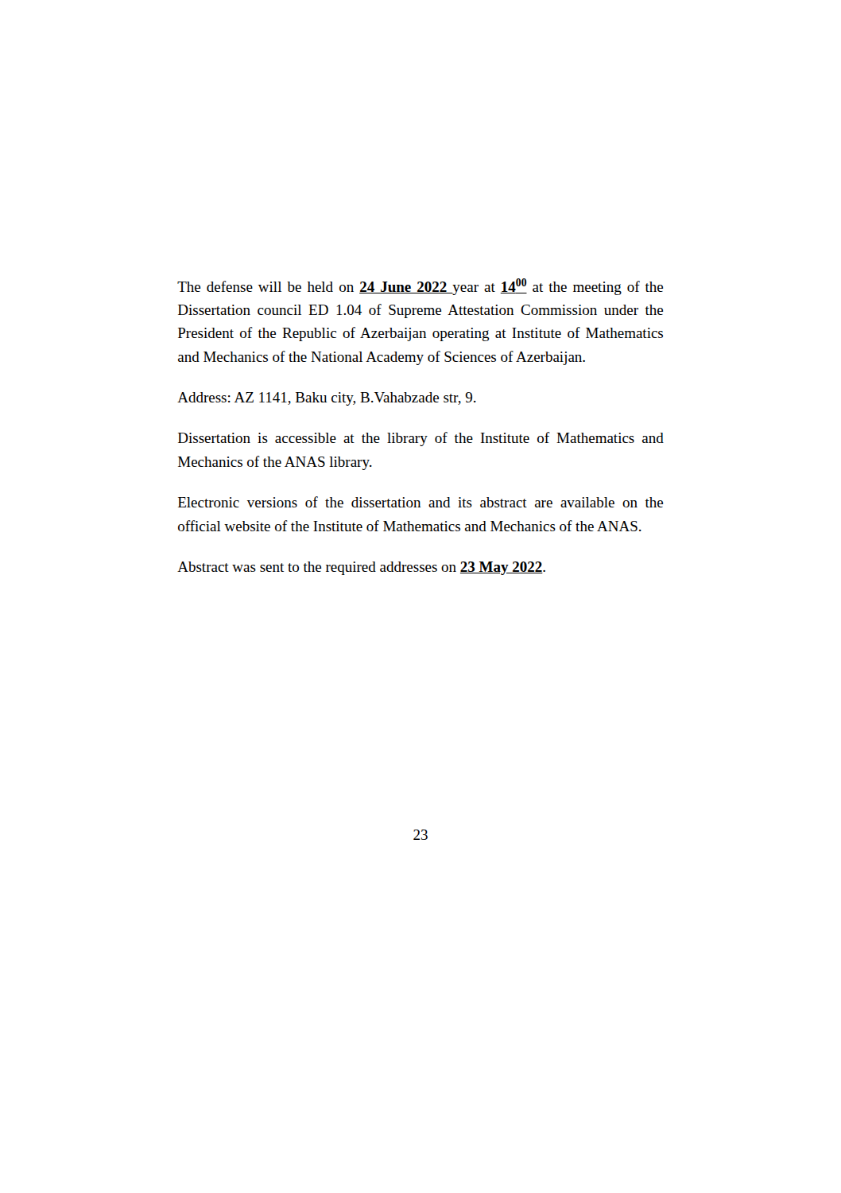The defense will be held on 24 June 2022 year at 1400 at the meeting of the Dissertation council ED 1.04 of Supreme Attestation Commission under the President of the Republic of Azerbaijan operating at Institute of Mathematics and Mechanics of the National Academy of Sciences of Azerbaijan.
Address: AZ 1141, Baku city, B.Vahabzade str, 9.
Dissertation is accessible at the library of the Institute of Mathematics and Mechanics of the ANAS library.
Electronic versions of the dissertation and its abstract are available on the official website of the Institute of Mathematics and Mechanics of the ANAS.
Abstract was sent to the required addresses on 23 May 2022.
23